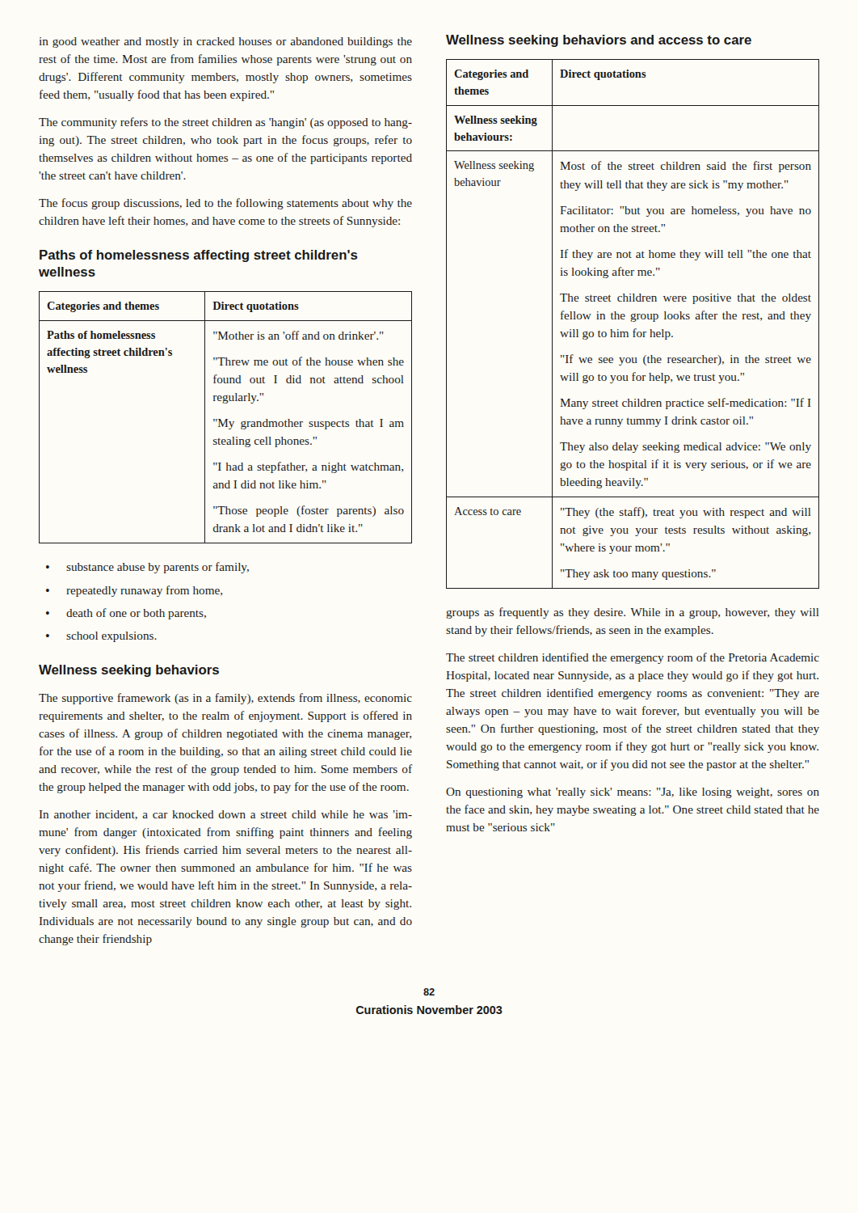in good weather and mostly in cracked houses or abandoned buildings the rest of the time. Most are from families whose parents were 'strung out on drugs'. Different community members, mostly shop owners, sometimes feed them, "usually food that has been expired."
The community refers to the street children as 'hangin' (as opposed to hanging out). The street children, who took part in the focus groups, refer to themselves as children without homes – as one of the participants reported 'the street can't have children'.
The focus group discussions, led to the following statements about why the children have left their homes, and have come to the streets of Sunnyside:
Paths of homelessness affecting street children's wellness
| Categories and themes | Direct quotations |
| --- | --- |
| Paths of homelessness affecting street children's wellness | "Mother is an 'off and on drinker'." "Threw me out of the house when she found out I did not attend school regularly." "My grandmother suspects that I am stealing cell phones." "I had a stepfather, a night watchman, and I did not like him." "Those people (foster parents) also drank a lot and I didn't like it." |
substance abuse by parents or family,
repeatedly runaway from home,
death of one or both parents,
school expulsions.
Wellness seeking behaviors
The supportive framework (as in a family), extends from illness, economic requirements and shelter, to the realm of enjoyment. Support is offered in cases of illness. A group of children negotiated with the cinema manager, for the use of a room in the building, so that an ailing street child could lie and recover, while the rest of the group tended to him. Some members of the group helped the manager with odd jobs, to pay for the use of the room.
In another incident, a car knocked down a street child while he was 'immune' from danger (intoxicated from sniffing paint thinners and feeling very confident). His friends carried him several meters to the nearest all-night café. The owner then summoned an ambulance for him. "If he was not your friend, we would have left him in the street." In Sunnyside, a relatively small area, most street children know each other, at least by sight. Individuals are not necessarily bound to any single group but can, and do change their friendship
Wellness seeking behaviors and access to care
| Categories and themes | Direct quotations |
| --- | --- |
| Wellness seeking behaviours: | |
| Wellness seeking behaviour | Most of the street children said the first person they will tell that they are sick is "my mother." Facilitator: "but you are homeless, you have no mother on the street." If they are not at home they will tell "the one that is looking after me." The street children were positive that the oldest fellow in the group looks after the rest, and they will go to him for help. "If we see you (the researcher), in the street we will go to you for help, we trust you." Many street children practice self-medication: "If I have a runny tummy I drink castor oil." They also delay seeking medical advice: "We only go to the hospital if it is very serious, or if we are bleeding heavily." |
| Access to care | "They (the staff), treat you with respect and will not give you your tests results without asking, "where is your mom'." "They ask too many questions." |
groups as frequently as they desire. While in a group, however, they will stand by their fellows/friends, as seen in the examples.
The street children identified the emergency room of the Pretoria Academic Hospital, located near Sunnyside, as a place they would go if they got hurt. The street children identified emergency rooms as convenient: "They are always open – you may have to wait forever, but eventually you will be seen." On further questioning, most of the street children stated that they would go to the emergency room if they got hurt or "really sick you know. Something that cannot wait, or if you did not see the pastor at the shelter."
On questioning what 'really sick' means: "Ja, like losing weight, sores on the face and skin, hey maybe sweating a lot." One street child stated that he must be "serious sick"
82
Curationis November 2003